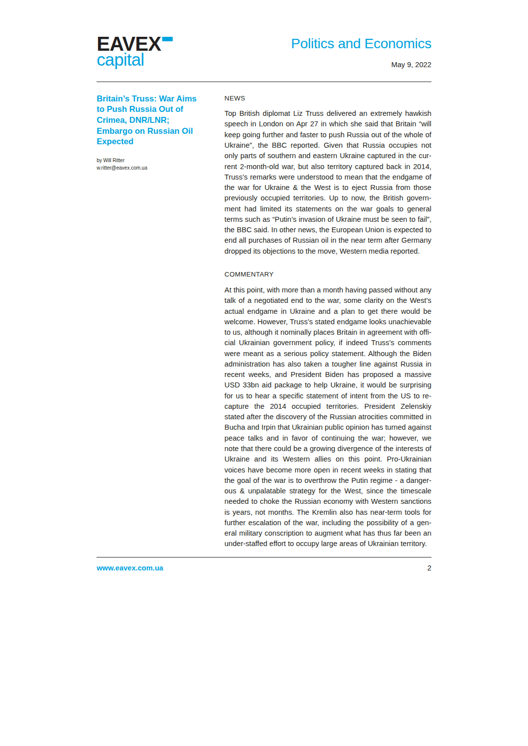EAVEX capital
Politics and Economics
May 9, 2022
Britain’s Truss: War Aims to Push Russia Out of Crimea, DNR/LNR; Embargo on Russian Oil Expected
by Will Ritter
w.ritter@eavex.com.ua
News
Top British diplomat Liz Truss delivered an extremely hawkish speech in London on Apr 27 in which she said that Britain “will keep going further and faster to push Russia out of the whole of Ukraine”, the BBC reported. Given that Russia occupies not only parts of southern and eastern Ukraine captured in the current 2-month-old war, but also territory captured back in 2014, Truss’s remarks were understood to mean that the endgame of the war for Ukraine & the West is to eject Russia from those previously occupied territories. Up to now, the British government had limited its statements on the war goals to general terms such as “Putin’s invasion of Ukraine must be seen to fail”, the BBC said. In other news, the European Union is expected to end all purchases of Russian oil in the near term after Germany dropped its objections to the move, Western media reported.
Commentary
At this point, with more than a month having passed without any talk of a negotiated end to the war, some clarity on the West’s actual endgame in Ukraine and a plan to get there would be welcome. However, Truss’s stated endgame looks unachievable to us, although it nominally places Britain in agreement with official Ukrainian government policy, if indeed Truss’s comments were meant as a serious policy statement. Although the Biden administration has also taken a tougher line against Russia in recent weeks, and President Biden has proposed a massive USD 33bn aid package to help Ukraine, it would be surprising for us to hear a specific statement of intent from the US to recapture the 2014 occupied territories. President Zelenskiy stated after the discovery of the Russian atrocities committed in Bucha and Irpin that Ukrainian public opinion has turned against peace talks and in favor of continuing the war; however, we note that there could be a growing divergence of the interests of Ukraine and its Western allies on this point. Pro-Ukrainian voices have become more open in recent weeks in stating that the goal of the war is to overthrow the Putin regime - a dangerous & unpalatable strategy for the West, since the timescale needed to choke the Russian economy with Western sanctions is years, not months. The Kremlin also has near-term tools for further escalation of the war, including the possibility of a general military conscription to augment what has thus far been an under-staffed effort to occupy large areas of Ukrainian territory.
www.eavex.com.ua 2